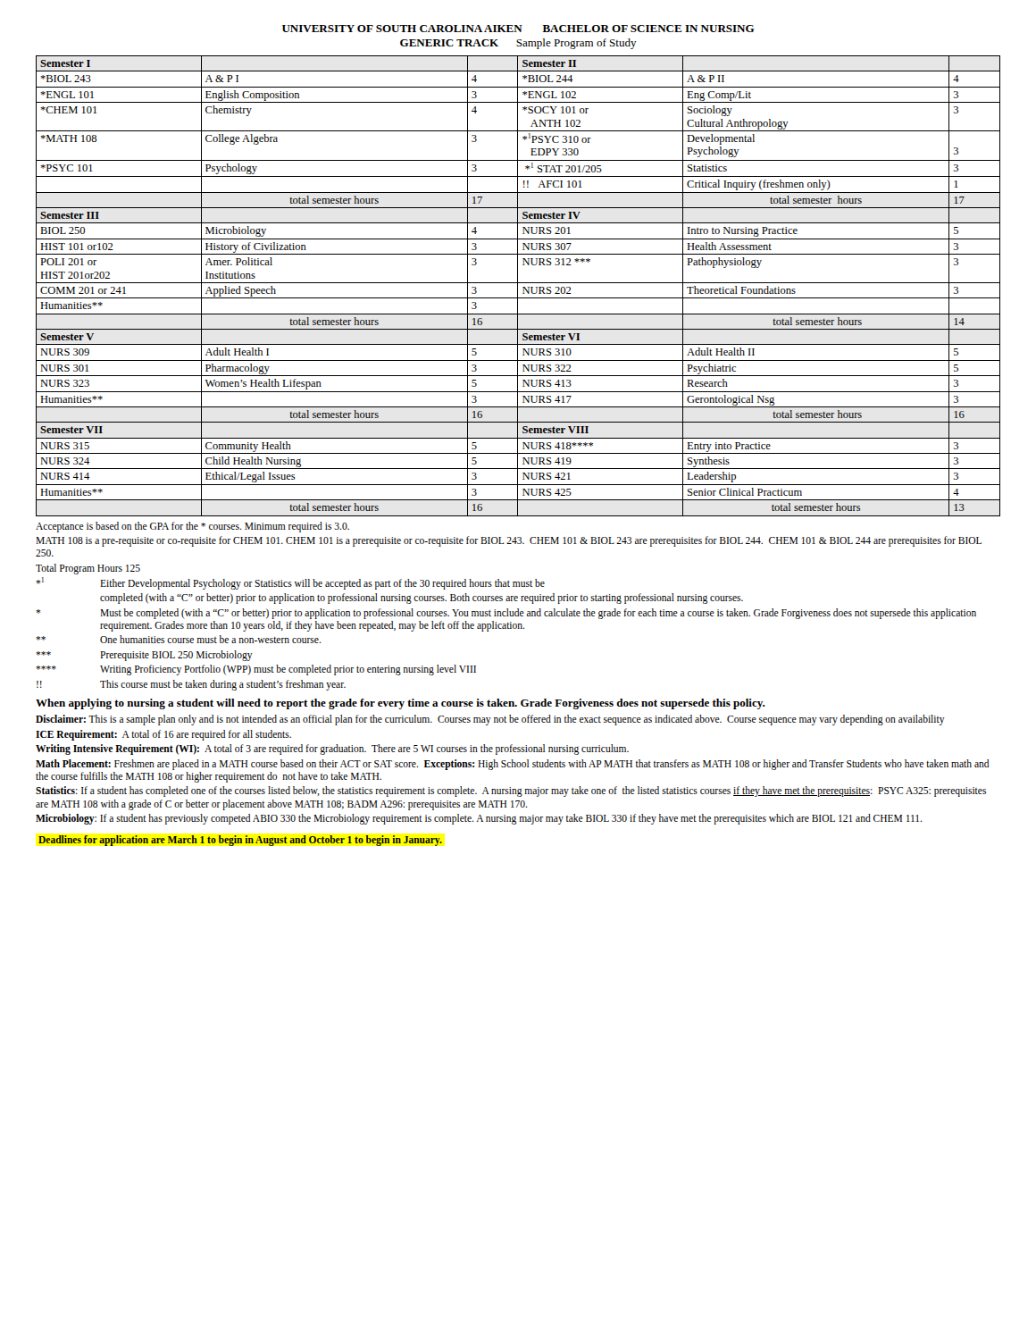UNIVERSITY OF SOUTH CAROLINA AIKEN BACHELOR OF SCIENCE IN NURSING
GENERIC TRACK Sample Program of Study
| Semester I | | | Semester II | | |
| *BIOL 243 | A & P I | 4 | *BIOL 244 | A & P II | 4 |
| *ENGL 101 | English Composition | 3 | *ENGL 102 | Eng Comp/Lit | 3 |
| *CHEM 101 | Chemistry | 4 | *SOCY 101 or ANTH 102 | Sociology Cultural Anthropology | 3 |
| *MATH 108 | College Algebra | 3 | * 1 PSYC 310 or EDPY 330 | Developmental Psychology | 3 |
| *PSYC 101 | Psychology | 3 | * 1 STAT 201/205 | Statistics | 3 |
| | | | !! AFCI 101 | Critical Inquiry (freshmen only) | 1 |
| | total semester hours | 17 | | total semester hours | 17 |
| Semester III | | | Semester IV | | |
| BIOL 250 | Microbiology | 4 | NURS 201 | Intro to Nursing Practice | 5 |
| HIST 101 or102 | History of Civilization | 3 | NURS 307 | Health Assessment | 3 |
| POLI 201 or HIST 201or202 | Amer. Political Institutions | 3 | NURS 312 *** | Pathophysiology | 3 |
| COMM 201 or 241 | Applied Speech | 3 | NURS 202 | Theoretical Foundations | 3 |
| Humanities** | | 3 | | | |
| | total semester hours | 16 | | total semester hours | 14 |
| Semester V | | | Semester VI | | |
| NURS 309 | Adult Health I | 5 | NURS 310 | Adult Health II | 5 |
| NURS 301 | Pharmacology | 3 | NURS 322 | Psychiatric | 5 |
| NURS 323 | Women’s Health Lifespan | 5 | NURS 413 | Research | 3 |
| Humanities** | | 3 | NURS 417 | Gerontological Nsg | 3 |
| | total semester hours | 16 | | total semester hours | 16 |
| Semester VII | | | Semester VIII | | |
| NURS 315 | Community Health | 5 | NURS 418**** | Entry into Practice | 3 |
| NURS 324 | Child Health Nursing | 5 | NURS 419 | Synthesis | 3 |
| NURS 414 | Ethical/Legal Issues | 3 | NURS 421 | Leadership | 3 |
| Humanities** | | 3 | NURS 425 | Senior Clinical Practicum | 4 |
| | total semester hours | 16 | | total semester hours | 13 |
Acceptance is based on the GPA for the * courses. Minimum required is 3.0.
MATH 108 is a pre-requisite or co-requisite for CHEM 101. CHEM 101 is a prerequisite or co-requisite for BIOL 243. CHEM 101 & BIOL 243 are prerequisites for BIOL 244. CHEM 101 & BIOL 244 are prerequisites for BIOL 250.
Total Program Hours 125
*1 Either Developmental Psychology or Statistics will be accepted as part of the 30 required hours that must be
completed (with a “C” or better) prior to application to professional nursing courses. Both courses are required prior to starting professional nursing courses.
*Must be completed (with a “C” or better) prior to application to professional courses. You must include and calculate the grade for each time a course is taken. Grade Forgiveness does not supersede this application requirement. Grades more than 10 years old, if they have been repeated, may be left off the application.
**One humanities course must be a non-western course.
***Prerequisite BIOL 250 Microbiology
****Writing Proficiency Portfolio (WPP) must be completed prior to entering nursing level VIII
!!This course must be taken during a student’s freshman year.
When applying to nursing a student will need to report the grade for every time a course is taken. Grade Forgiveness does not supersede this policy.
Disclaimer: This is a sample plan only and is not intended as an official plan for the curriculum. Courses may not be offered in the exact sequence as indicated above. Course sequence may vary depending on availability
ICE Requirement: A total of 16 are required for all students.
Writing Intensive Requirement (WI): A total of 3 are required for graduation. There are 5 WI courses in the professional nursing curriculum.
Math Placement: Freshmen are placed in a MATH course based on their ACT or SAT score. Exceptions: High School students with AP MATH that transfers as MATH 108 or higher and Transfer Students who have taken math and the course fulfills the MATH 108 or higher requirement do not have to take MATH.
Statistics: If a student has completed one of the courses listed below, the statistics requirement is complete. A nursing major may take one of the listed statistics courses if they have met the prerequisites: PSYC A325: prerequisites are MATH 108 with a grade of C or better or placement above MATH 108; BADM A296: prerequisites are MATH 170.
Microbiology: If a student has previously competed ABIO 330 the Microbiology requirement is complete. A nursing major may take BIOL 330 if they have met the prerequisites which are BIOL 121 and CHEM 111.
Deadlines for application are March 1 to begin in August and October 1 to begin in January.